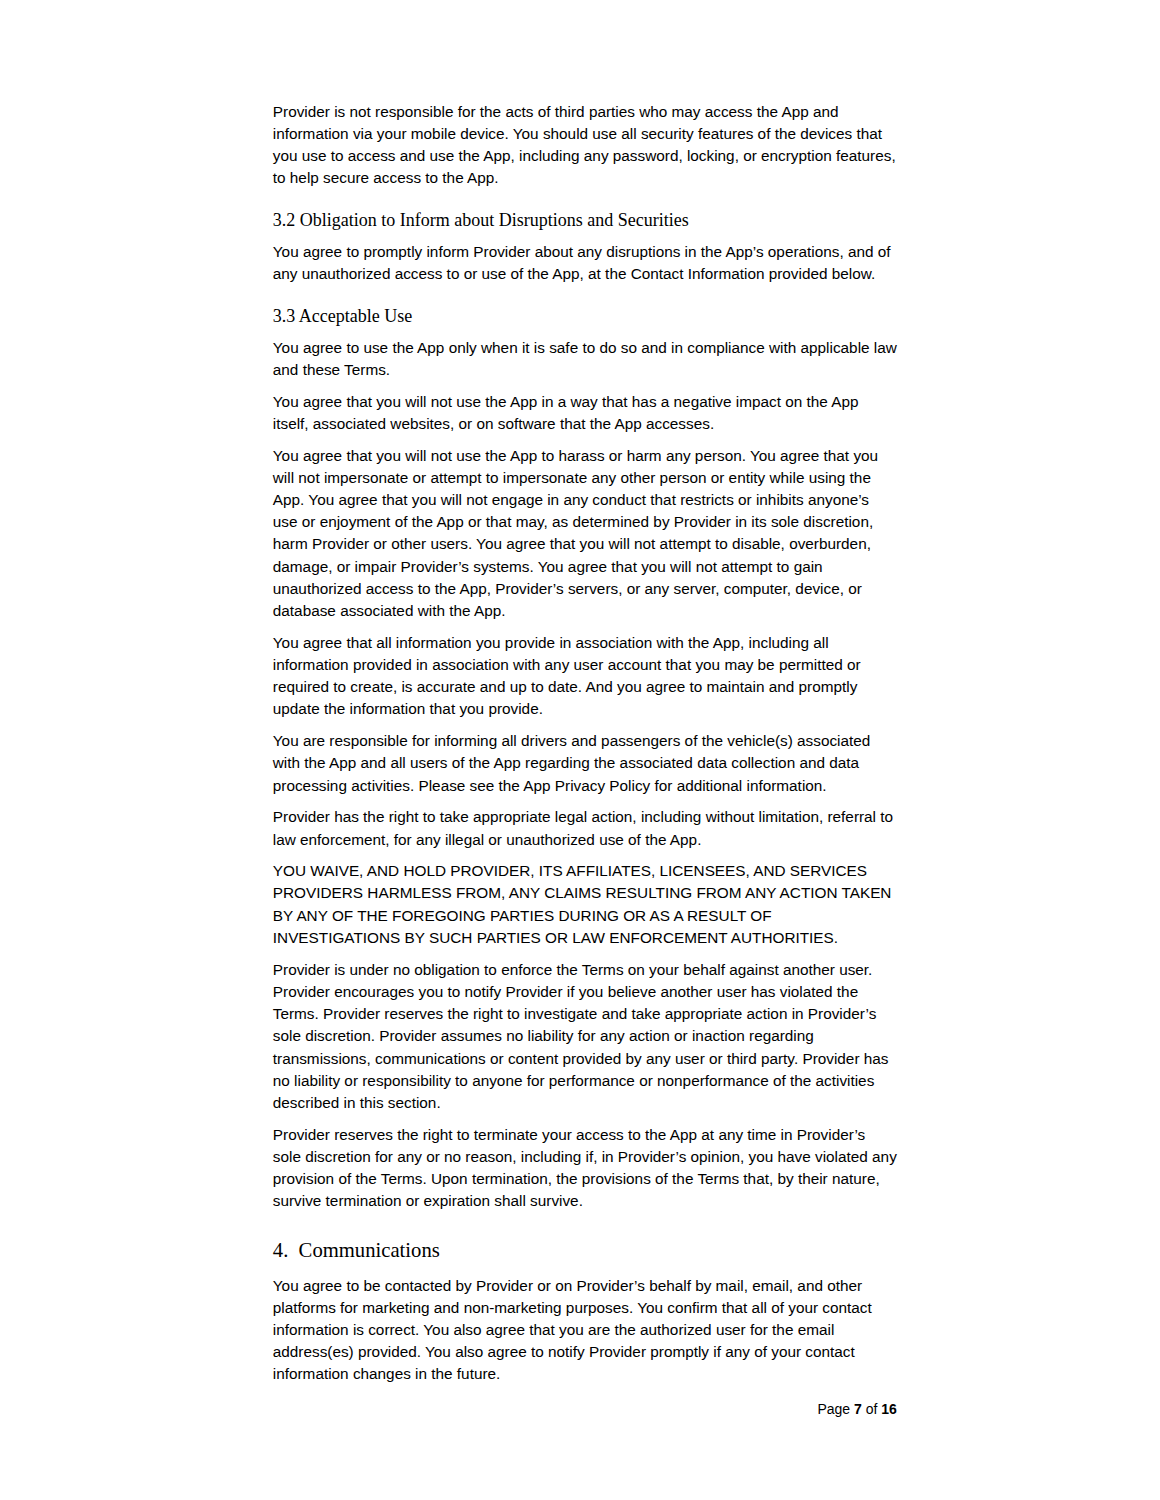Provider is not responsible for the acts of third parties who may access the App and information via your mobile device. You should use all security features of the devices that you use to access and use the App, including any password, locking, or encryption features, to help secure access to the App.
3.2 Obligation to Inform about Disruptions and Securities
You agree to promptly inform Provider about any disruptions in the App’s operations, and of any unauthorized access to or use of the App, at the Contact Information provided below.
3.3 Acceptable Use
You agree to use the App only when it is safe to do so and in compliance with applicable law and these Terms.
You agree that you will not use the App in a way that has a negative impact on the App itself, associated websites, or on software that the App accesses.
You agree that you will not use the App to harass or harm any person. You agree that you will not impersonate or attempt to impersonate any other person or entity while using the App. You agree that you will not engage in any conduct that restricts or inhibits anyone’s use or enjoyment of the App or that may, as determined by Provider in its sole discretion, harm Provider or other users. You agree that you will not attempt to disable, overburden, damage, or impair Provider’s systems. You agree that you will not attempt to gain unauthorized access to the App, Provider’s servers, or any server, computer, device, or database associated with the App.
You agree that all information you provide in association with the App, including all information provided in association with any user account that you may be permitted or required to create, is accurate and up to date. And you agree to maintain and promptly update the information that you provide.
You are responsible for informing all drivers and passengers of the vehicle(s) associated with the App and all users of the App regarding the associated data collection and data processing activities. Please see the App Privacy Policy for additional information.
Provider has the right to take appropriate legal action, including without limitation, referral to law enforcement, for any illegal or unauthorized use of the App.
YOU WAIVE, AND HOLD PROVIDER, ITS AFFILIATES, LICENSEES, AND SERVICES PROVIDERS HARMLESS FROM, ANY CLAIMS RESULTING FROM ANY ACTION TAKEN BY ANY OF THE FOREGOING PARTIES DURING OR AS A RESULT OF INVESTIGATIONS BY SUCH PARTIES OR LAW ENFORCEMENT AUTHORITIES.
Provider is under no obligation to enforce the Terms on your behalf against another user. Provider encourages you to notify Provider if you believe another user has violated the Terms. Provider reserves the right to investigate and take appropriate action in Provider’s sole discretion. Provider assumes no liability for any action or inaction regarding transmissions, communications or content provided by any user or third party. Provider has no liability or responsibility to anyone for performance or nonperformance of the activities described in this section.
Provider reserves the right to terminate your access to the App at any time in Provider’s sole discretion for any or no reason, including if, in Provider’s opinion, you have violated any provision of the Terms. Upon termination, the provisions of the Terms that, by their nature, survive termination or expiration shall survive.
4. Communications
You agree to be contacted by Provider or on Provider’s behalf by mail, email, and other platforms for marketing and non-marketing purposes. You confirm that all of your contact information is correct. You also agree that you are the authorized user for the email address(es) provided. You also agree to notify Provider promptly if any of your contact information changes in the future.
Page 7 of 16